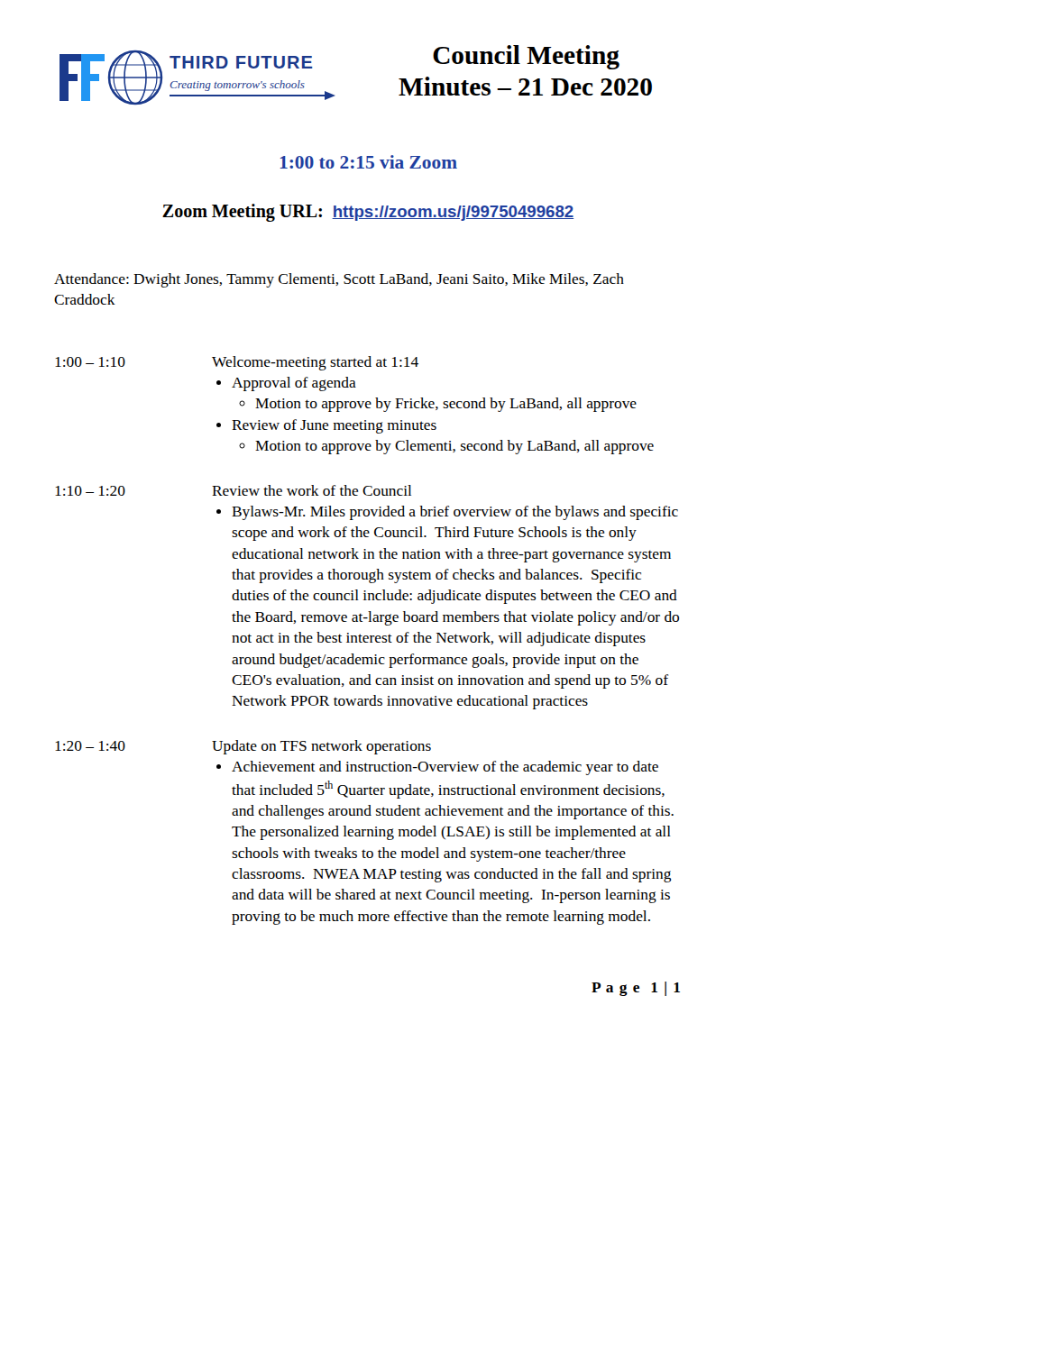THIRD FUTURE Creating tomorrow's schools
Council Meeting
Minutes – 21 Dec 2020
1:00 to 2:15 via Zoom
Zoom Meeting URL: https://zoom.us/j/99750499682
Attendance: Dwight Jones, Tammy Clementi, Scott LaBand, Jeani Saito, Mike Miles, Zach Craddock
| 1:00 – 1:10 | Welcome-meeting started at 1:14 Approval of agenda Motion to approve by Fricke, second by LaBand, all approve Review of June meeting minutes Motion to approve by Clementi, second by LaBand, all approve |
| 1:10 – 1:20 | Review the work of the Council Bylaws-Mr. Miles provided a brief overview of the bylaws and specific scope and work of the Council. Third Future Schools is the only educational network in the nation with a three-part governance system that provides a thorough system of checks and balances. Specific duties of the council include: adjudicate disputes between the CEO and the Board, remove at-large board members that violate policy and/or do not act in the best interest of the Network, will adjudicate disputes around budget/academic performance goals, provide input on the CEO's evaluation, and can insist on innovation and spend up to 5% of Network PPOR towards innovative educational practices |
| 1:20 – 1:40 | Update on TFS network operations Achievement and instruction-Overview of the academic year to date that included 5 th Quarter update, instructional environment decisions, and challenges around student achievement and the importance of this. The personalized learning model (LSAE) is still be implemented at all schools with tweaks to the model and system-one teacher/three classrooms. NWEA MAP testing was conducted in the fall and spring and data will be shared at next Council meeting. In-person learning is proving to be much more effective than the remote learning model. |
P a g e 1 | 1